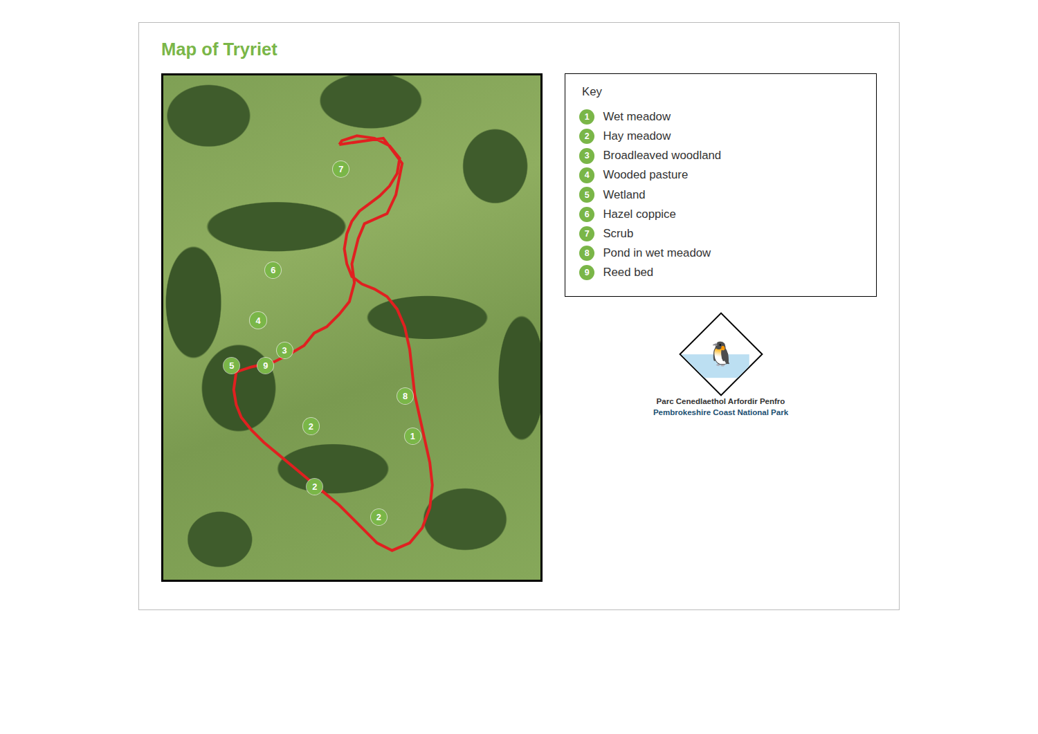Map of Tryriet
7 6 4 3 5 9 8 2 1 2 2
Key
1 Wet meadow
2 Hay meadow
3 Broadleaved woodland
4 Wooded pasture
5 Wetland
6 Hazel coppice
7 Scrub
8 Pond in wet meadow
9 Reed bed
🐧
Parc Cenedlaethol Arfordir Penfro Pembrokeshire Coast National Park